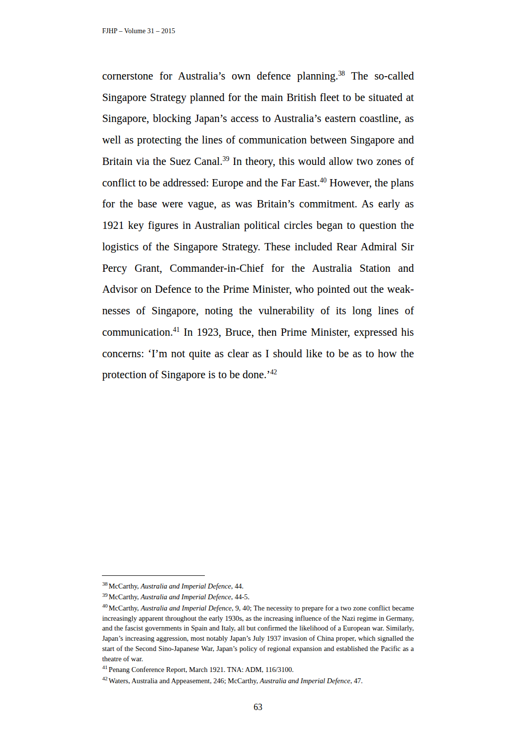FJHP – Volume 31 – 2015
cornerstone for Australia’s own defence planning.38 The so-called Singapore Strategy planned for the main British fleet to be situated at Singapore, blocking Japan’s access to Australia’s eastern coastline, as well as protecting the lines of communication between Singapore and Britain via the Suez Canal.39 In theory, this would allow two zones of conflict to be addressed: Europe and the Far East.40 However, the plans for the base were vague, as was Britain’s commitment. As early as 1921 key figures in Australian political circles began to question the logistics of the Singapore Strategy. These included Rear Admiral Sir Percy Grant, Commander-in-Chief for the Australia Station and Advisor on Defence to the Prime Minister, who pointed out the weaknesses of Singapore, noting the vulnerability of its long lines of communication.41 In 1923, Bruce, then Prime Minister, expressed his concerns: ‘I’m not quite as clear as I should like to be as to how the protection of Singapore is to be done.’42
38 McCarthy, Australia and Imperial Defence, 44.
39 McCarthy, Australia and Imperial Defence, 44-5.
40 McCarthy, Australia and Imperial Defence, 9, 40; The necessity to prepare for a two zone conflict became increasingly apparent throughout the early 1930s, as the increasing influence of the Nazi regime in Germany, and the fascist governments in Spain and Italy, all but confirmed the likelihood of a European war. Similarly, Japan’s increasing aggression, most notably Japan’s July 1937 invasion of China proper, which signalled the start of the Second Sino-Japanese War, Japan’s policy of regional expansion and established the Pacific as a theatre of war.
41 Penang Conference Report, March 1921. TNA: ADM, 116/3100.
42 Waters, Australia and Appeasement, 246; McCarthy, Australia and Imperial Defence, 47.
63